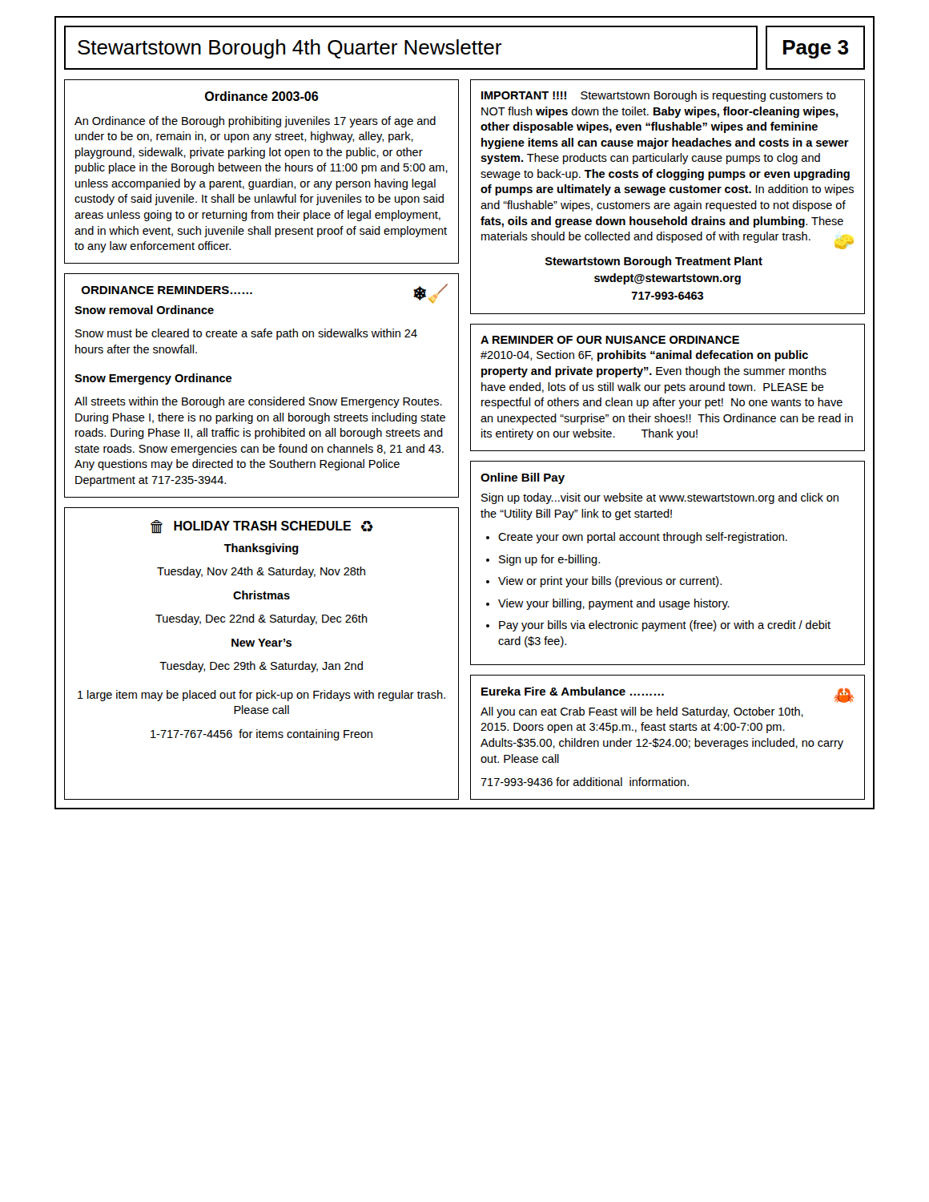Stewartstown Borough 4th Quarter Newsletter
Page 3
Ordinance 2003-06
An Ordinance of the Borough prohibiting juveniles 17 years of age and under to be on, remain in, or upon any street, highway, alley, park, playground, sidewalk, private parking lot open to the public, or other public place in the Borough between the hours of 11:00 pm and 5:00 am, unless accompanied by a parent, guardian, or any person having legal custody of said juvenile. It shall be unlawful for juveniles to be upon said areas unless going to or returning from their place of legal employment, and in which event, such juvenile shall present proof of said employment to any law enforcement officer.
ORDINANCE REMINDERS……❄🧹
Snow removal Ordinance
Snow must be cleared to create a safe path on sidewalks within 24 hours after the snowfall.
Snow Emergency Ordinance
All streets within the Borough are considered Snow Emergency Routes. During Phase I, there is no parking on all borough streets including state roads. During Phase II, all traffic is prohibited on all borough streets and state roads. Snow emergencies can be found on channels 8, 21 and 43. Any questions may be directed to the Southern Regional Police Department at 717-235-3944.
🗑 HOLIDAY TRASH SCHEDULE ♻
Thanksgiving
Tuesday, Nov 24th & Saturday, Nov 28th
Christmas
Tuesday, Dec 22nd & Saturday, Dec 26th
New Year’s
Tuesday, Dec 29th & Saturday, Jan 2nd
1 large item may be placed out for pick-up on Fridays with regular trash. Please call
1-717-767-4456 for items containing Freon
IMPORTANT !!!! Stewartstown Borough is requesting customers to NOT flush wipes down the toilet. Baby wipes, floor-cleaning wipes, other disposable wipes, even “flushable” wipes and feminine hygiene items all can cause major headaches and costs in a sewer system. These products can particularly cause pumps to clog and sewage to back-up. The costs of clogging pumps or even upgrading of pumps are ultimately a sewage customer cost. In addition to wipes and “flushable” wipes, customers are again requested to not dispose of fats, oils and grease down household drains and plumbing. These materials should be collected and disposed of with regular trash. 🧽
Stewartstown Borough Treatment Plant
swdept@stewartstown.org
717-993-6463
A REMINDER OF OUR NUISANCE ORDINANCE
#2010-04, Section 6F, prohibits “animal defecation on public property and private property”. Even though the summer months have ended, lots of us still walk our pets around town. PLEASE be respectful of others and clean up after your pet! No one wants to have an unexpected “surprise” on their shoes!! This Ordinance can be read in its entirety on our website. Thank you!
Online Bill Pay
Sign up today...visit our website at www.stewartstown.org and click on the “Utility Bill Pay” link to get started!
Create your own portal account through self-registration.
Sign up for e-billing.
View or print your bills (previous or current).
View your billing, payment and usage history.
Pay your bills via electronic payment (free) or with a credit / debit card ($3 fee).
Eureka Fire & Ambulance ………🦀
All you can eat Crab Feast will be held Saturday, October 10th, 2015. Doors open at 3:45p.m., feast starts at 4:00-7:00 pm. Adults-$35.00, children under 12-$24.00; beverages included, no carry out. Please call
717-993-9436 for additional information.